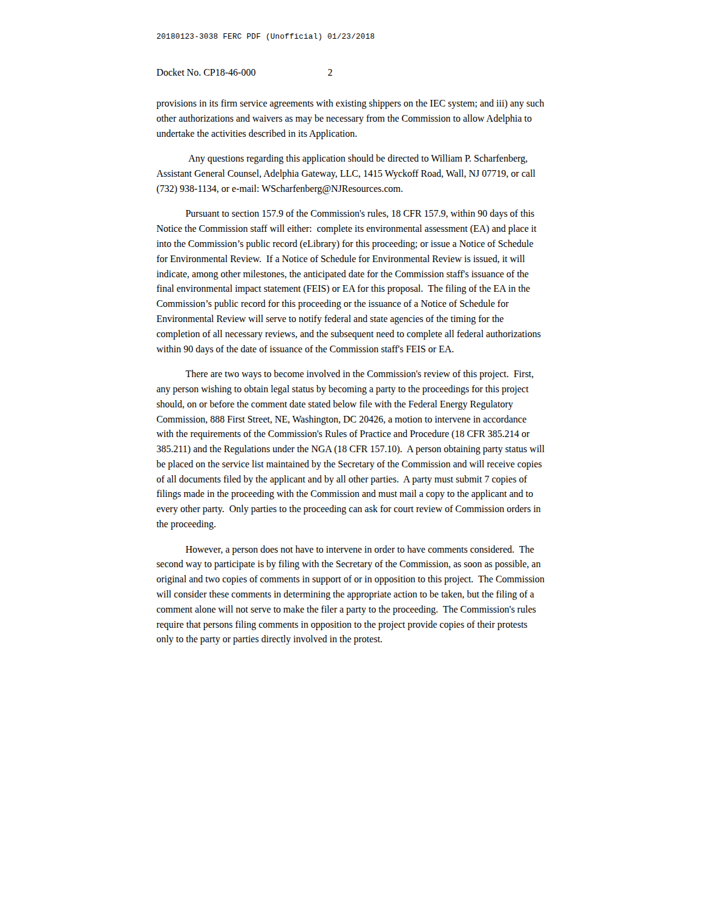20180123-3038 FERC PDF (Unofficial) 01/23/2018
Docket No. CP18-46-000 2
provisions in its firm service agreements with existing shippers on the IEC system; and iii) any such other authorizations and waivers as may be necessary from the Commission to allow Adelphia to undertake the activities described in its Application.
Any questions regarding this application should be directed to William P. Scharfenberg, Assistant General Counsel, Adelphia Gateway, LLC, 1415 Wyckoff Road, Wall, NJ 07719, or call (732) 938-1134, or e-mail: WScharfenberg@NJResources.com.
Pursuant to section 157.9 of the Commission's rules, 18 CFR 157.9, within 90 days of this Notice the Commission staff will either: complete its environmental assessment (EA) and place it into the Commission’s public record (eLibrary) for this proceeding; or issue a Notice of Schedule for Environmental Review. If a Notice of Schedule for Environmental Review is issued, it will indicate, among other milestones, the anticipated date for the Commission staff's issuance of the final environmental impact statement (FEIS) or EA for this proposal. The filing of the EA in the Commission’s public record for this proceeding or the issuance of a Notice of Schedule for Environmental Review will serve to notify federal and state agencies of the timing for the completion of all necessary reviews, and the subsequent need to complete all federal authorizations within 90 days of the date of issuance of the Commission staff's FEIS or EA.
There are two ways to become involved in the Commission's review of this project. First, any person wishing to obtain legal status by becoming a party to the proceedings for this project should, on or before the comment date stated below file with the Federal Energy Regulatory Commission, 888 First Street, NE, Washington, DC 20426, a motion to intervene in accordance with the requirements of the Commission's Rules of Practice and Procedure (18 CFR 385.214 or 385.211) and the Regulations under the NGA (18 CFR 157.10). A person obtaining party status will be placed on the service list maintained by the Secretary of the Commission and will receive copies of all documents filed by the applicant and by all other parties. A party must submit 7 copies of filings made in the proceeding with the Commission and must mail a copy to the applicant and to every other party. Only parties to the proceeding can ask for court review of Commission orders in the proceeding.
However, a person does not have to intervene in order to have comments considered. The second way to participate is by filing with the Secretary of the Commission, as soon as possible, an original and two copies of comments in support of or in opposition to this project. The Commission will consider these comments in determining the appropriate action to be taken, but the filing of a comment alone will not serve to make the filer a party to the proceeding. The Commission's rules require that persons filing comments in opposition to the project provide copies of their protests only to the party or parties directly involved in the protest.